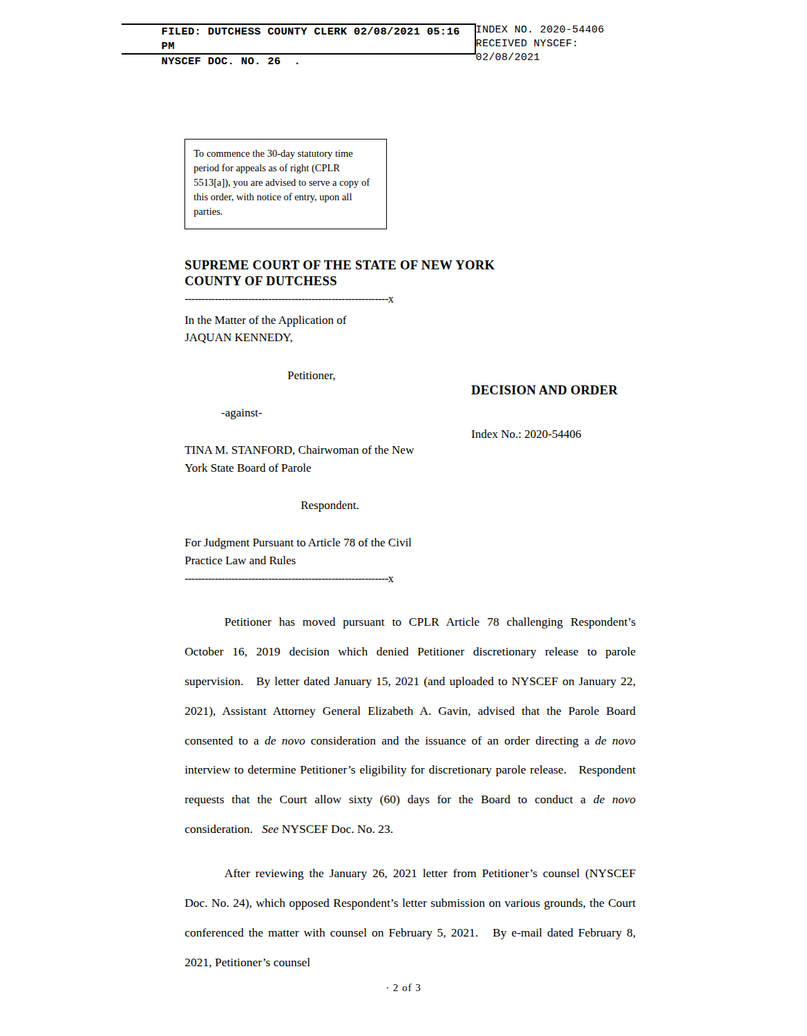FILED: DUTCHESS COUNTY CLERK 02/08/2021 05:16 PM
NYSCEF DOC. NO. 26 .
INDEX NO. 2020-54406
RECEIVED NYSCEF: 02/08/2021
To commence the 30-day statutory time period for appeals as of right (CPLR 5513[a]), you are advised to serve a copy of this order, with notice of entry, upon all parties.
SUPREME COURT OF THE STATE OF NEW YORK
COUNTY OF DUTCHESS
-------------------------------------------------------------x
In the Matter of the Application of
JAQUAN KENNEDY,
Petitioner,
-against-
TINA M. STANFORD, Chairwoman of the New
York State Board of Parole
Respondent.
For Judgment Pursuant to Article 78 of the Civil
Practice Law and Rules
DECISION AND ORDER
Index No.: 2020-54406
-------------------------------------------------------------x
Petitioner has moved pursuant to CPLR Article 78 challenging Respondent’s October 16, 2019 decision which denied Petitioner discretionary release to parole supervision. By letter dated January 15, 2021 (and uploaded to NYSCEF on January 22, 2021), Assistant Attorney General Elizabeth A. Gavin, advised that the Parole Board consented to a de novo consideration and the issuance of an order directing a de novo interview to determine Petitioner’s eligibility for discretionary parole release. Respondent requests that the Court allow sixty (60) days for the Board to conduct a de novo consideration. See NYSCEF Doc. No. 23.
After reviewing the January 26, 2021 letter from Petitioner’s counsel (NYSCEF Doc. No. 24), which opposed Respondent’s letter submission on various grounds, the Court conferenced the matter with counsel on February 5, 2021. By e-mail dated February 8, 2021, Petitioner’s counsel
· 2 of 3